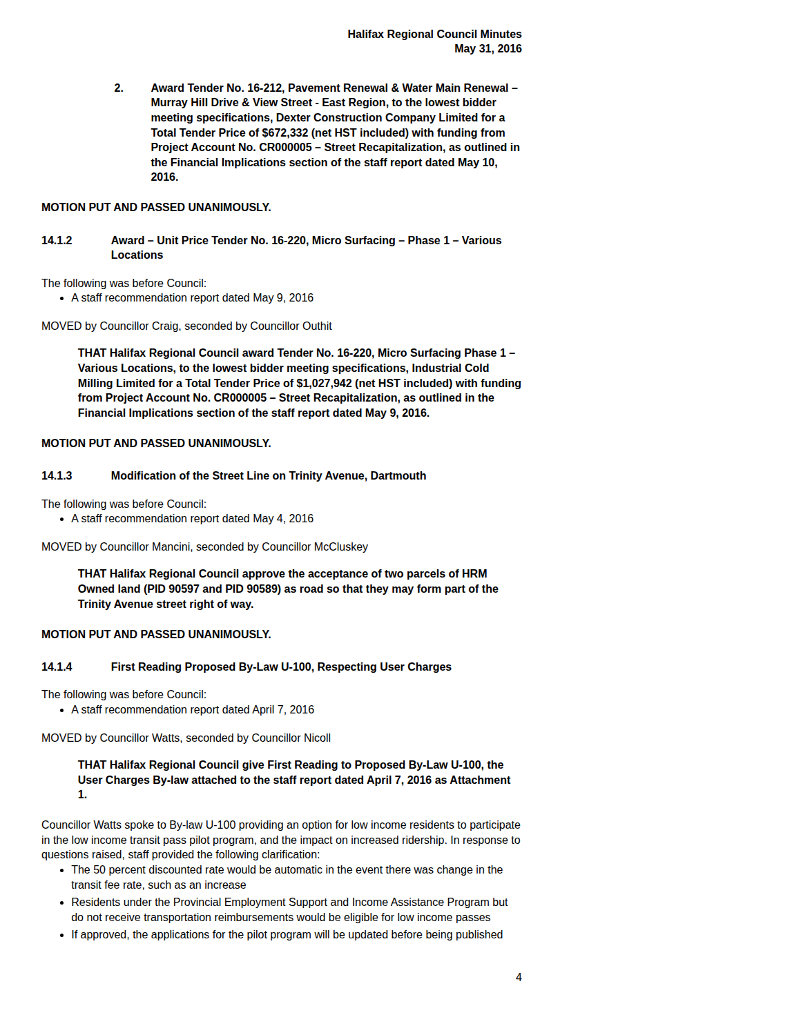Halifax Regional Council Minutes
May 31, 2016
2.
Award Tender No. 16-212, Pavement Renewal & Water Main Renewal – Murray Hill Drive & View Street - East Region, to the lowest bidder meeting specifications, Dexter Construction Company Limited for a Total Tender Price of $672,332 (net HST included) with funding from Project Account No. CR000005 – Street Recapitalization, as outlined in the Financial Implications section of the staff report dated May 10, 2016.
MOTION PUT AND PASSED UNANIMOUSLY.
14.1.2
Award – Unit Price Tender No. 16-220, Micro Surfacing – Phase 1 – Various Locations
The following was before Council:
A staff recommendation report dated May 9, 2016
MOVED by Councillor Craig, seconded by Councillor Outhit
THAT Halifax Regional Council award Tender No. 16-220, Micro Surfacing Phase 1 – Various Locations, to the lowest bidder meeting specifications, Industrial Cold Milling Limited for a Total Tender Price of $1,027,942 (net HST included) with funding from Project Account No. CR000005 – Street Recapitalization, as outlined in the Financial Implications section of the staff report dated May 9, 2016.
MOTION PUT AND PASSED UNANIMOUSLY.
14.1.3
Modification of the Street Line on Trinity Avenue, Dartmouth
The following was before Council:
A staff recommendation report dated May 4, 2016
MOVED by Councillor Mancini, seconded by Councillor McCluskey
THAT Halifax Regional Council approve the acceptance of two parcels of HRM Owned land (PID 90597 and PID 90589) as road so that they may form part of the Trinity Avenue street right of way.
MOTION PUT AND PASSED UNANIMOUSLY.
14.1.4
First Reading Proposed By-Law U-100, Respecting User Charges
The following was before Council:
A staff recommendation report dated April 7, 2016
MOVED by Councillor Watts, seconded by Councillor Nicoll
THAT Halifax Regional Council give First Reading to Proposed By-Law U-100, the User Charges By-law attached to the staff report dated April 7, 2016 as Attachment 1.
Councillor Watts spoke to By-law U-100 providing an option for low income residents to participate in the low income transit pass pilot program, and the impact on increased ridership. In response to questions raised, staff provided the following clarification:
The 50 percent discounted rate would be automatic in the event there was change in the transit fee rate, such as an increase
Residents under the Provincial Employment Support and Income Assistance Program but do not receive transportation reimbursements would be eligible for low income passes
If approved, the applications for the pilot program will be updated before being published
4